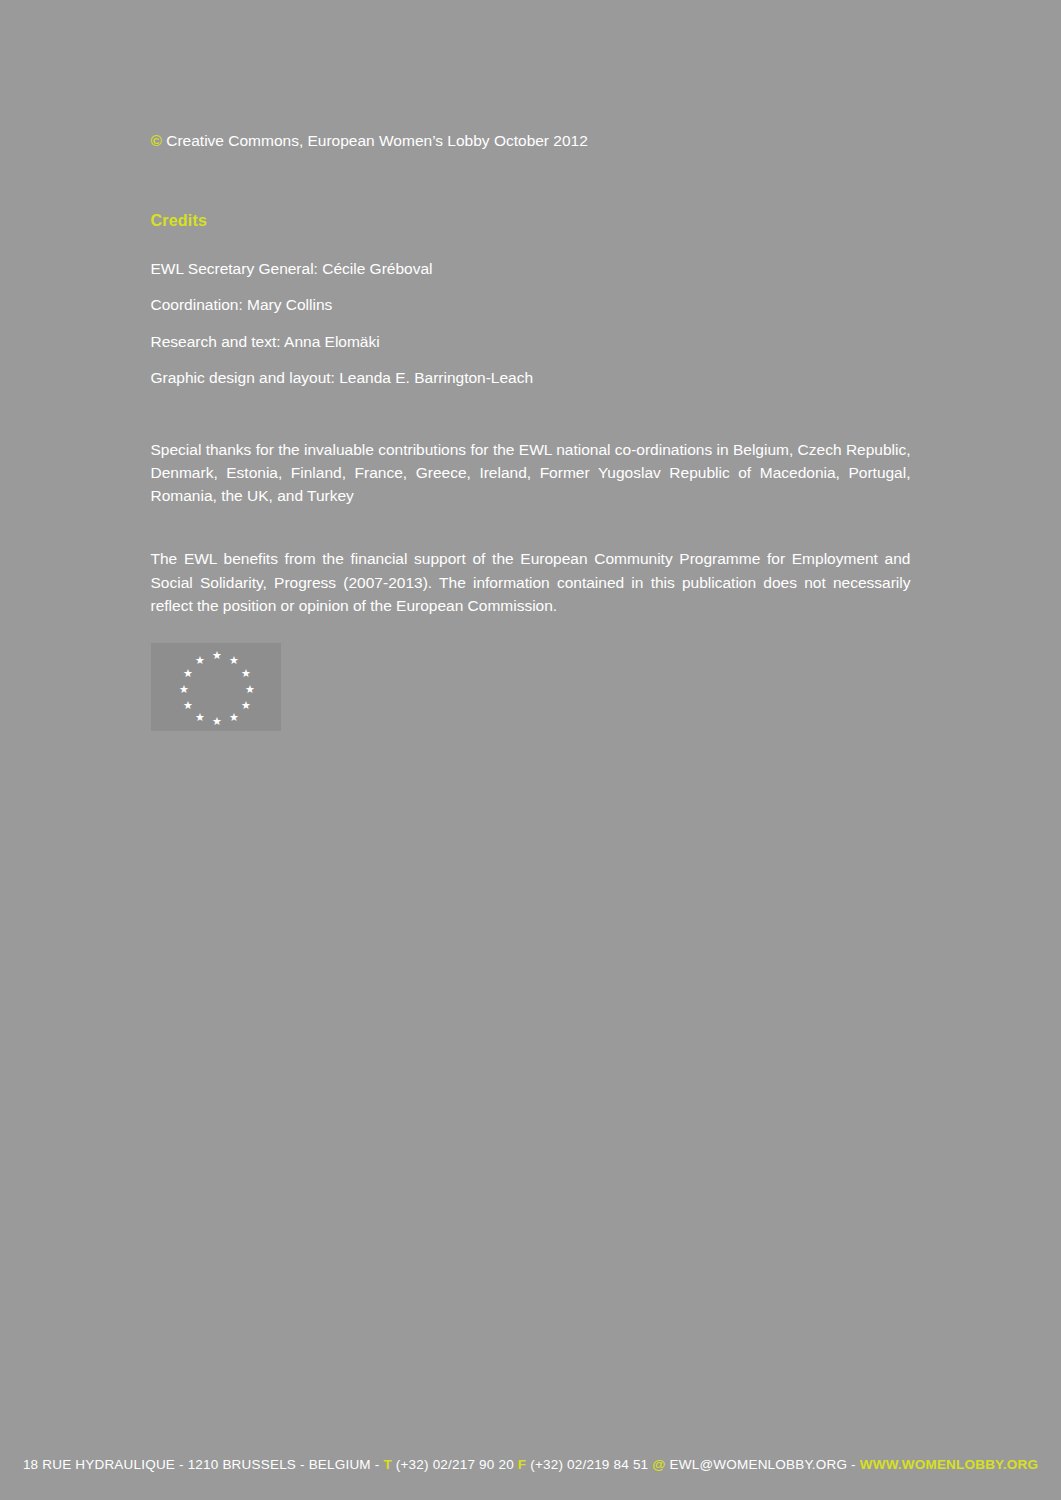© Creative Commons, European Women’s Lobby October 2012
Credits
EWL Secretary General: Cécile Gréboval
Coordination: Mary Collins
Research and text: Anna Elomäki
Graphic design and layout: Leanda E. Barrington-Leach
Special thanks for the invaluable contributions for the EWL national co-ordinations in Belgium, Czech Republic, Denmark, Estonia, Finland, France, Greece, Ireland, Former Yugoslav Republic of Macedonia, Portugal, Romania, the UK, and Turkey
The EWL benefits from the financial support of the European Community Programme for Employment and Social Solidarity, Progress (2007-2013). The information contained in this publication does not necessarily reflect the position or opinion of the European Commission.
★ ★ ★ ★ ★ ★ ★ ★ ★ ★ ★ ★
18 RUE HYDRAULIQUE - 1210 BRUSSELS - BELGIUM - T (+32) 02/217 90 20 F (+32) 02/219 84 51 @ EWL@WOMENLOBBY.ORG - WWW.WOMENLOBBY.ORG